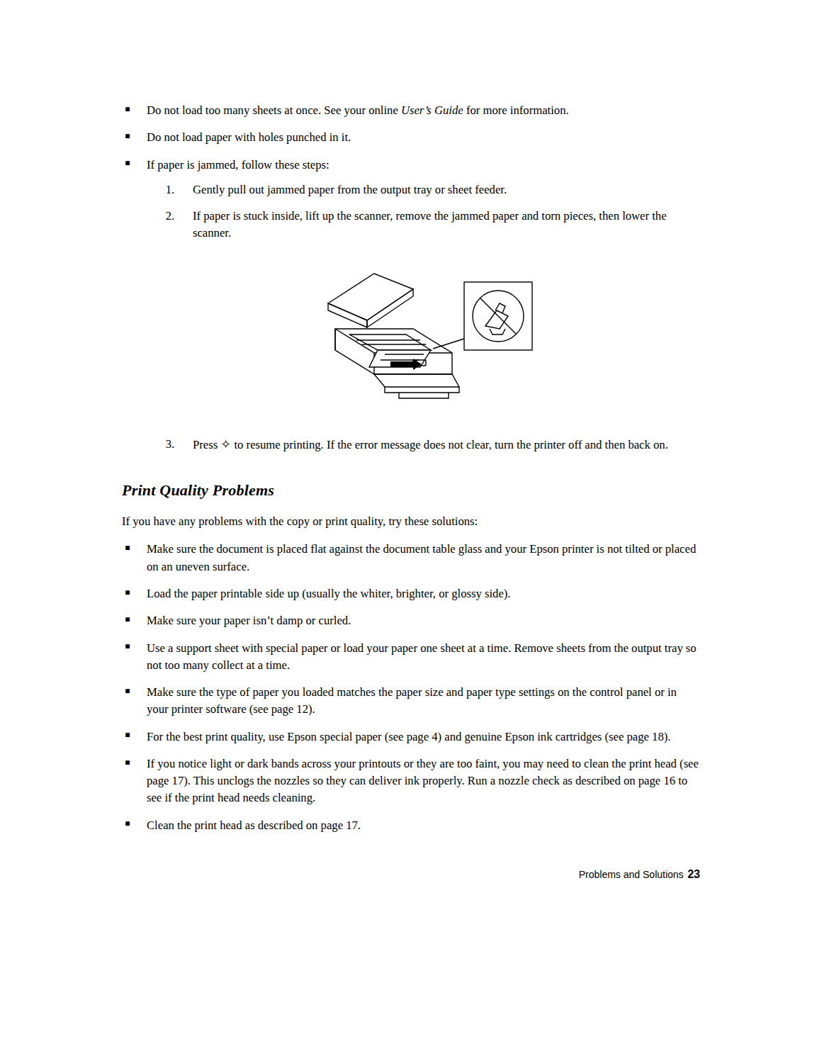Do not load too many sheets at once. See your online User’s Guide for more information.
Do not load paper with holes punched in it.
If paper is jammed, follow these steps:
Gently pull out jammed paper from the output tray or sheet feeder.
If paper is stuck inside, lift up the scanner, remove the jammed paper and torn pieces, then lower the scanner.
Press ✧ to resume printing. If the error message does not clear, turn the printer off and then back on.
Print Quality Problems
If you have any problems with the copy or print quality, try these solutions:
Make sure the document is placed flat against the document table glass and your Epson printer is not tilted or placed on an uneven surface.
Load the paper printable side up (usually the whiter, brighter, or glossy side).
Make sure your paper isn’t damp or curled.
Use a support sheet with special paper or load your paper one sheet at a time. Remove sheets from the output tray so not too many collect at a time.
Make sure the type of paper you loaded matches the paper size and paper type settings on the control panel or in your printer software (see page 12).
For the best print quality, use Epson special paper (see page 4) and genuine Epson ink cartridges (see page 18).
If you notice light or dark bands across your printouts or they are too faint, you may need to clean the print head (see page 17). This unclogs the nozzles so they can deliver ink properly. Run a nozzle check as described on page 16 to see if the print head needs cleaning.
Clean the print head as described on page 17.
Problems and Solutions23